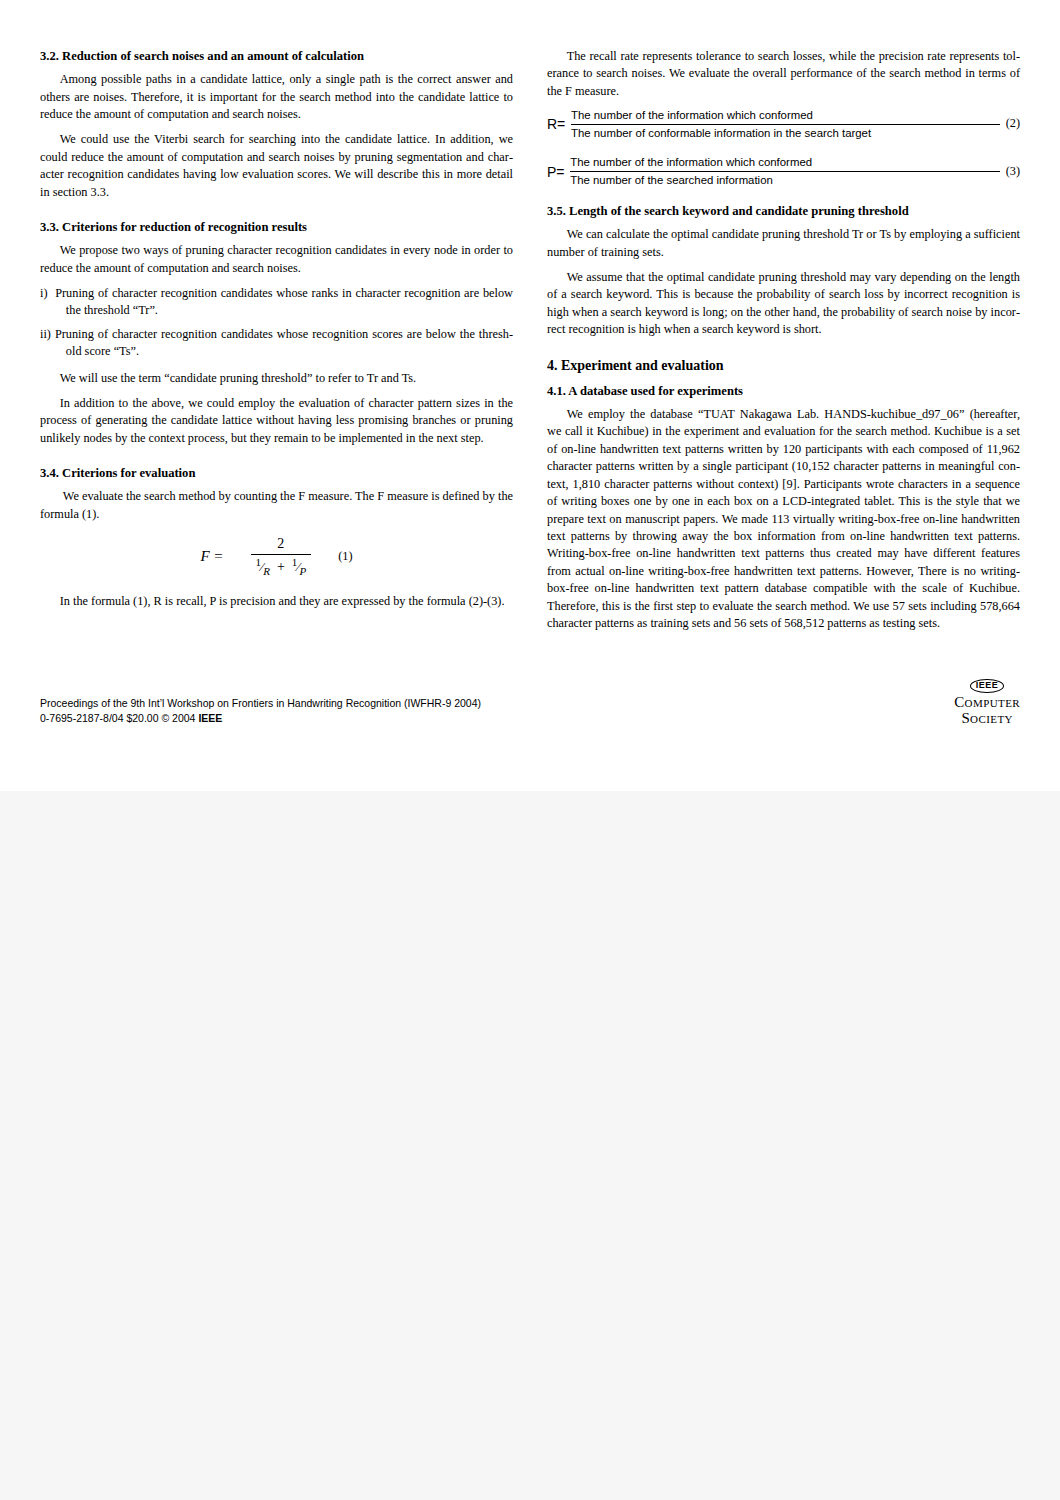3.2. Reduction of search noises and an amount of calculation
Among possible paths in a candidate lattice, only a single path is the correct answer and others are noises. Therefore, it is important for the search method into the candidate lattice to reduce the amount of computation and search noises.
We could use the Viterbi search for searching into the candidate lattice. In addition, we could reduce the amount of computation and search noises by pruning segmentation and character recognition candidates having low evaluation scores. We will describe this in more detail in section 3.3.
3.3. Criterions for reduction of recognition results
We propose two ways of pruning character recognition candidates in every node in order to reduce the amount of computation and search noises.
i) Pruning of character recognition candidates whose ranks in character recognition are below the threshold “Tr”.
ii) Pruning of character recognition candidates whose recognition scores are below the threshold score “Ts”.
We will use the term “candidate pruning threshold” to refer to Tr and Ts.
In addition to the above, we could employ the evaluation of character pattern sizes in the process of generating the candidate lattice without having less promising branches or pruning unlikely nodes by the context process, but they remain to be implemented in the next step.
3.4. Criterions for evaluation
We evaluate the search method by counting the F measure. The F measure is defined by the formula (1).
F = 2 1⁄R + 1⁄P (1)
In the formula (1), R is recall, P is precision and they are expressed by the formula (2)-(3).
The recall rate represents tolerance to search losses, while the precision rate represents tolerance to search noises. We evaluate the overall performance of the search method in terms of the F measure.
R=
The number of the information which conformed
The number of conformable information in the search target
(2)
P=
The number of the information which conformed
The number of the searched information
(3)
3.5. Length of the search keyword and candidate pruning threshold
We can calculate the optimal candidate pruning threshold Tr or Ts by employing a sufficient number of training sets.
We assume that the optimal candidate pruning threshold may vary depending on the length of a search keyword. This is because the probability of search loss by incorrect recognition is high when a search keyword is long; on the other hand, the probability of search noise by incorrect recognition is high when a search keyword is short.
4. Experiment and evaluation
4.1. A database used for experiments
We employ the database “TUAT Nakagawa Lab. HANDS-kuchibue_d97_06” (hereafter, we call it Kuchibue) in the experiment and evaluation for the search method. Kuchibue is a set of on-line handwritten text patterns written by 120 participants with each composed of 11,962 character patterns written by a single participant (10,152 character patterns in meaningful context, 1,810 character patterns without context) [9]. Participants wrote characters in a sequence of writing boxes one by one in each box on a LCD-integrated tablet. This is the style that we prepare text on manuscript papers. We made 113 virtually writing-box-free on-line handwritten text patterns by throwing away the box information from on-line handwritten text patterns. Writing-box-free on-line handwritten text patterns thus created may have different features from actual on-line writing-box-free handwritten text patterns. However, There is no writing-box-free on-line handwritten text pattern database compatible with the scale of Kuchibue. Therefore, this is the first step to evaluate the search method. We use 57 sets including 578,664 character patterns as training sets and 56 sets of 568,512 patterns as testing sets.
Proceedings of the 9th Int’l Workshop on Frontiers in Handwriting Recognition (IWFHR-9 2004)
0-7695-2187-8/04 $20.00 © 2004 IEEE
IEEE
Computer
Society